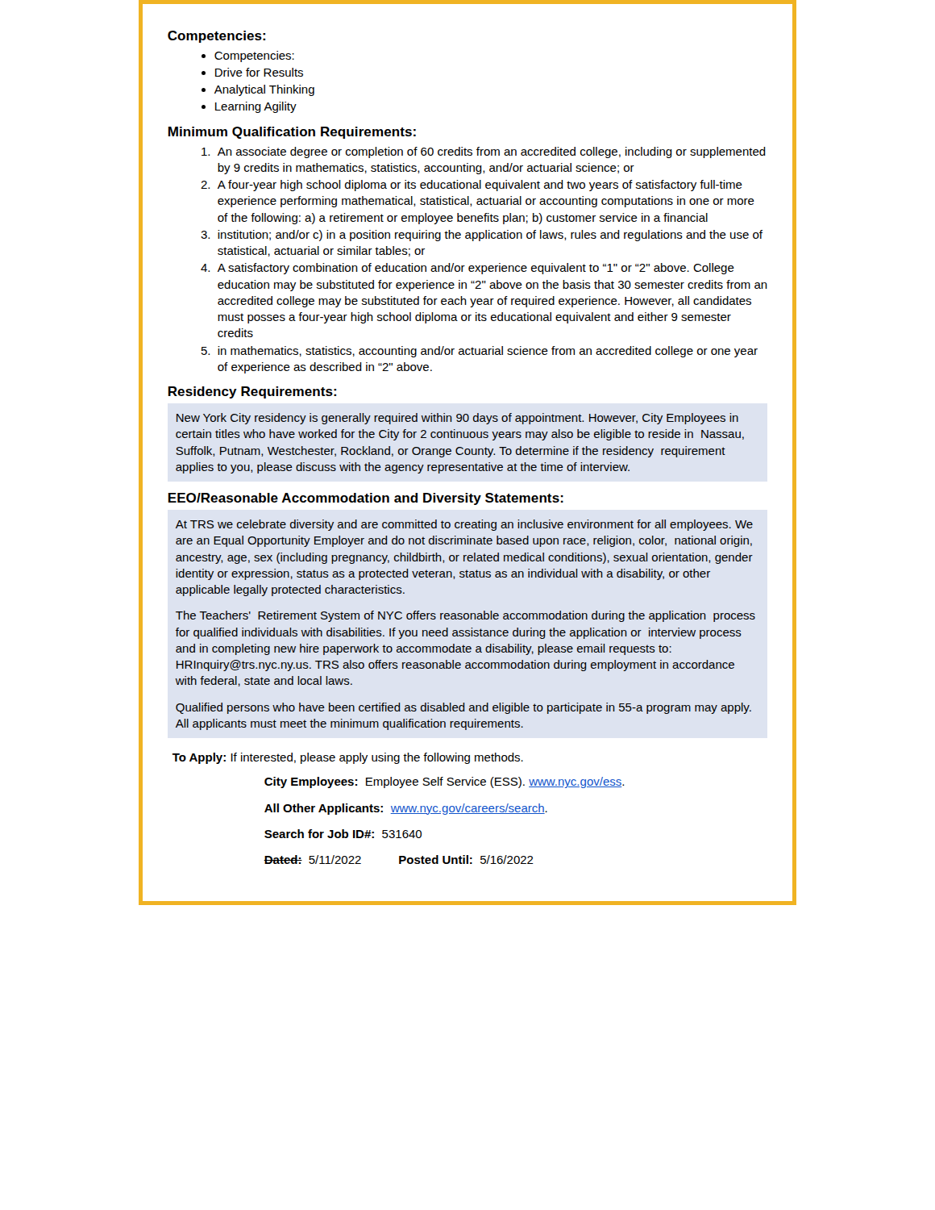Competencies:
Competencies:
Drive for Results
Analytical Thinking
Learning Agility
Minimum Qualification Requirements:
An associate degree or completion of 60 credits from an accredited college, including or supplemented by 9 credits in mathematics, statistics, accounting, and/or actuarial science; or
A four-year high school diploma or its educational equivalent and two years of satisfactory full-time experience performing mathematical, statistical, actuarial or accounting computations in one or more of the following: a) a retirement or employee benefits plan; b) customer service in a financial
institution; and/or c) in a position requiring the application of laws, rules and regulations and the use of statistical, actuarial or similar tables; or
A satisfactory combination of education and/or experience equivalent to “1" or “2" above. College education may be substituted for experience in “2" above on the basis that 30 semester credits from an accredited college may be substituted for each year of required experience. However, all candidates must posses a four-year high school diploma or its educational equivalent and either 9 semester credits
in mathematics, statistics, accounting and/or actuarial science from an accredited college or one year of experience as described in “2" above.
Residency Requirements:
New York City residency is generally required within 90 days of appointment. However, City Employees in certain titles who have worked for the City for 2 continuous years may also be eligible to reside in Nassau, Suffolk, Putnam, Westchester, Rockland, or Orange County. To determine if the residency requirement applies to you, please discuss with the agency representative at the time of interview.
EEO/Reasonable Accommodation and Diversity Statements:
At TRS we celebrate diversity and are committed to creating an inclusive environment for all employees. We are an Equal Opportunity Employer and do not discriminate based upon race, religion, color, national origin, ancestry, age, sex (including pregnancy, childbirth, or related medical conditions), sexual orientation, gender identity or expression, status as a protected veteran, status as an individual with a disability, or other applicable legally protected characteristics.
The Teachers' Retirement System of NYC offers reasonable accommodation during the application process for qualified individuals with disabilities. If you need assistance during the application or interview process and in completing new hire paperwork to accommodate a disability, please email requests to: HRInquiry@trs.nyc.ny.us. TRS also offers reasonable accommodation during employment in accordance with federal, state and local laws.
Qualified persons who have been certified as disabled and eligible to participate in 55-a program may apply.
All applicants must meet the minimum qualification requirements.
To Apply: If interested, please apply using the following methods.
City Employees: Employee Self Service (ESS). www.nyc.gov/ess.
All Other Applicants: www.nyc.gov/careers/search.
Search for Job ID#: 531640
Dated: 5/11/2022 Posted Until: 5/16/2022